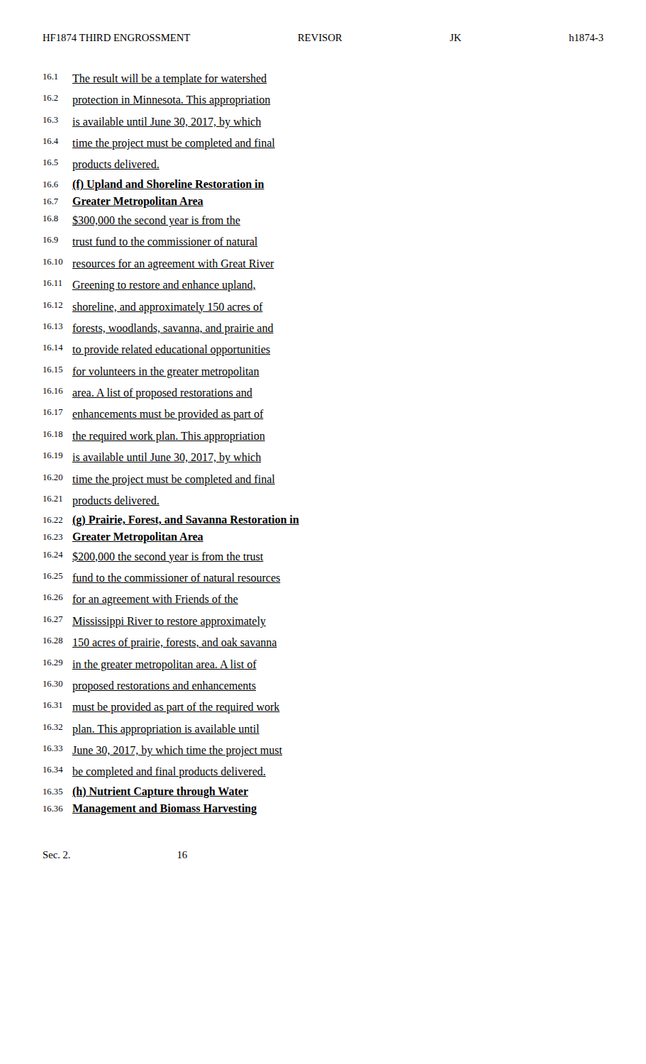HF1874 THIRD ENGROSSMENT REVISOR JK h1874-3
| 16.1 | The result will be a template for watershed |
| 16.2 | protection in Minnesota. This appropriation |
| 16.3 | is available until June 30, 2017, by which |
| 16.4 | time the project must be completed and final |
| 16.5 | products delivered. |
| 16.6 | (f) Upland and Shoreline Restoration in |
| 16.7 | Greater Metropolitan Area |
| 16.8 | $300,000 the second year is from the |
| 16.9 | trust fund to the commissioner of natural |
| 16.10 | resources for an agreement with Great River |
| 16.11 | Greening to restore and enhance upland, |
| 16.12 | shoreline, and approximately 150 acres of |
| 16.13 | forests, woodlands, savanna, and prairie and |
| 16.14 | to provide related educational opportunities |
| 16.15 | for volunteers in the greater metropolitan |
| 16.16 | area. A list of proposed restorations and |
| 16.17 | enhancements must be provided as part of |
| 16.18 | the required work plan. This appropriation |
| 16.19 | is available until June 30, 2017, by which |
| 16.20 | time the project must be completed and final |
| 16.21 | products delivered. |
| 16.22 | (g) Prairie, Forest, and Savanna Restoration in |
| 16.23 | Greater Metropolitan Area |
| 16.24 | $200,000 the second year is from the trust |
| 16.25 | fund to the commissioner of natural resources |
| 16.26 | for an agreement with Friends of the |
| 16.27 | Mississippi River to restore approximately |
| 16.28 | 150 acres of prairie, forests, and oak savanna |
| 16.29 | in the greater metropolitan area. A list of |
| 16.30 | proposed restorations and enhancements |
| 16.31 | must be provided as part of the required work |
| 16.32 | plan. This appropriation is available until |
| 16.33 | June 30, 2017, by which time the project must |
| 16.34 | be completed and final products delivered. |
| 16.35 | (h) Nutrient Capture through Water |
| 16.36 | Management and Biomass Harvesting |
Sec. 2. 16